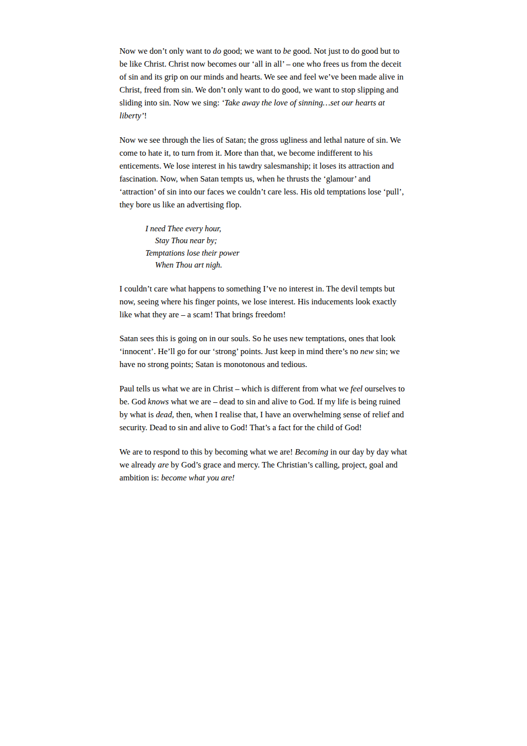Now we don’t only want to do good; we want to be good. Not just to do good but to be like Christ. Christ now becomes our ‘all in all’ – one who frees us from the deceit of sin and its grip on our minds and hearts. We see and feel we’ve been made alive in Christ, freed from sin. We don’t only want to do good, we want to stop slipping and sliding into sin. Now we sing: ‘Take away the love of sinning…set our hearts at liberty’!
Now we see through the lies of Satan; the gross ugliness and lethal nature of sin. We come to hate it, to turn from it. More than that, we become indifferent to his enticements. We lose interest in his tawdry salesmanship; it loses its attraction and fascination. Now, when Satan tempts us, when he thrusts the ‘glamour’ and ‘attraction’ of sin into our faces we couldn’t care less. His old temptations lose ‘pull’, they bore us like an advertising flop.
I need Thee every hour,
Stay Thou near by; Temptations lose their power
When Thou art nigh.
I couldn’t care what happens to something I’ve no interest in. The devil tempts but now, seeing where his finger points, we lose interest. His inducements look exactly like what they are – a scam! That brings freedom!
Satan sees this is going on in our souls. So he uses new temptations, ones that look ‘innocent’. He’ll go for our ‘strong’ points. Just keep in mind there’s no new sin; we have no strong points; Satan is monotonous and tedious.
Paul tells us what we are in Christ – which is different from what we feel ourselves to be. God knows what we are – dead to sin and alive to God. If my life is being ruined by what is dead, then, when I realise that, I have an overwhelming sense of relief and security. Dead to sin and alive to God! That’s a fact for the child of God!
We are to respond to this by becoming what we are! Becoming in our day by day what we already are by God’s grace and mercy. The Christian’s calling, project, goal and ambition is: become what you are!